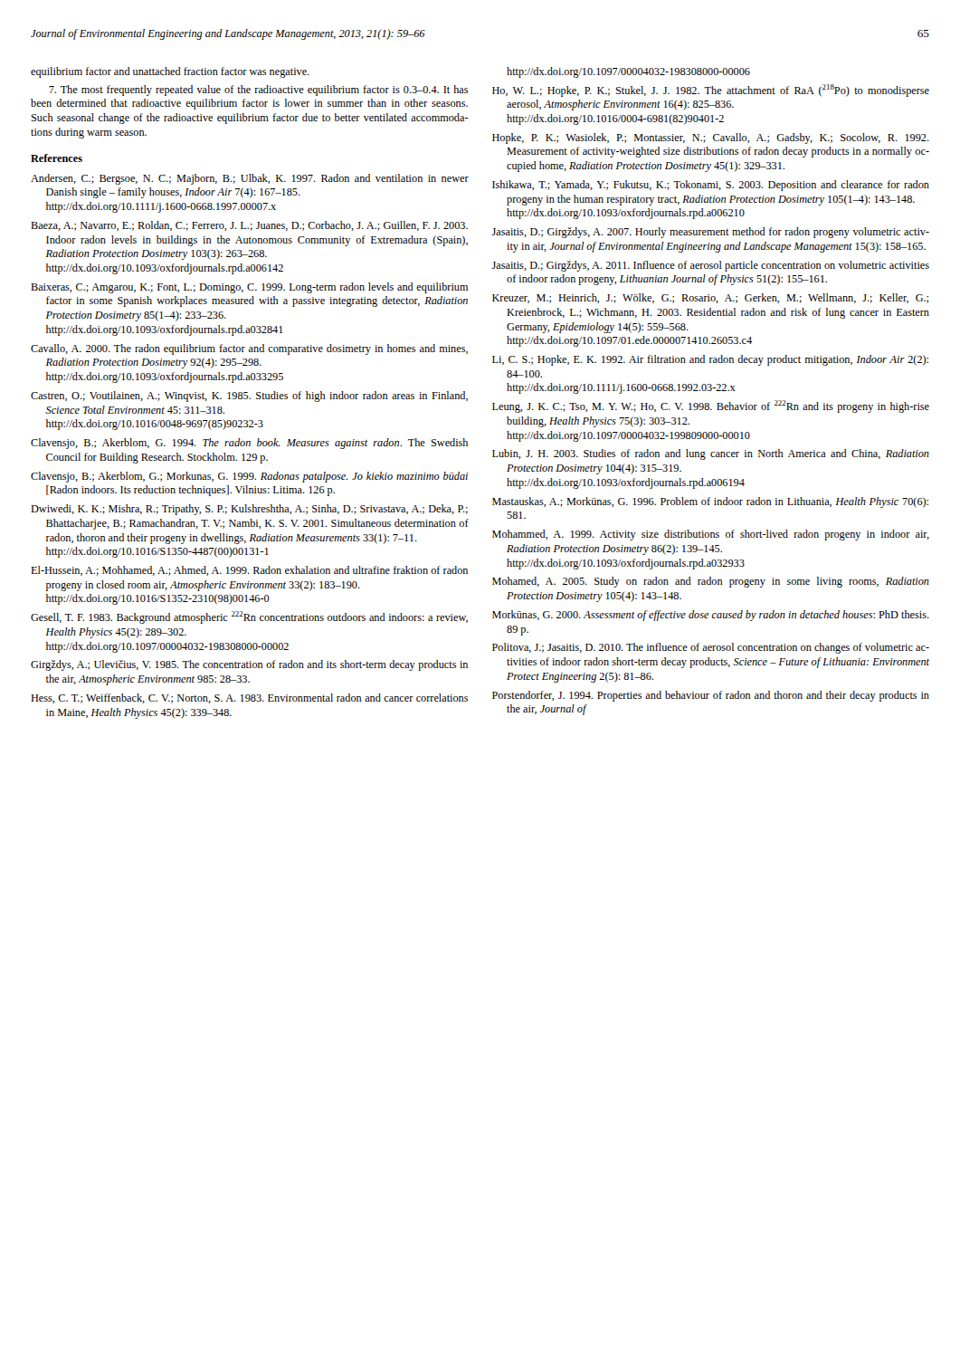Journal of Environmental Engineering and Landscape Management, 2013, 21(1): 59–66 65
equilibrium factor and unattached fraction factor was negative.
7. The most frequently repeated value of the radioactive equilibrium factor is 0.3–0.4. It has been determined that radioactive equilibrium factor is lower in summer than in other seasons. Such seasonal change of the radioactive equilibrium factor due to better ventilated accommodations during warm season.
References
Andersen, C.; Bergsoe, N. C.; Majborn, B.; Ulbak, K. 1997. Radon and ventilation in newer Danish single – family houses, Indoor Air 7(4): 167–185. http://dx.doi.org/10.1111/j.1600-0668.1997.00007.x
Baeza, A.; Navarro, E.; Roldan, C.; Ferrero, J. L.; Juanes, D.; Corbacho, J. A.; Guillen, F. J. 2003. Indoor radon levels in buildings in the Autonomous Community of Extremadura (Spain), Radiation Protection Dosimetry 103(3): 263–268. http://dx.doi.org/10.1093/oxfordjournals.rpd.a006142
Baixeras, C.; Amgarou, K.; Font, L.; Domingo, C. 1999. Long-term radon levels and equilibrium factor in some Spanish workplaces measured with a passive integrating detector, Radiation Protection Dosimetry 85(1–4): 233–236. http://dx.doi.org/10.1093/oxfordjournals.rpd.a032841
Cavallo, A. 2000. The radon equilibrium factor and comparative dosimetry in homes and mines, Radiation Protection Dosimetry 92(4): 295–298. http://dx.doi.org/10.1093/oxfordjournals.rpd.a033295
Castren, O.; Voutilainen, A.; Winqvist, K. 1985. Studies of high indoor radon areas in Finland, Science Total Environment 45: 311–318. http://dx.doi.org/10.1016/0048-9697(85)90232-3
Clavensjo, B.; Akerblom, G. 1994. The radon book. Measures against radon. The Swedish Council for Building Research. Stockholm. 129 p.
Clavensjo, B.; Akerblom, G.; Morkunas, G. 1999. Radonas patalpose. Jo kiekio mazinimo būdai [Radon indoors. Its reduction techniques]. Vilnius: Litima. 126 p.
Dwiwedi, K. K.; Mishra, R.; Tripathy, S. P.; Kulshreshtha, A.; Sinha, D.; Srivastava, A.; Deka, P.; Bhattacharjee, B.; Ramachandran, T. V.; Nambi, K. S. V. 2001. Simultaneous determination of radon, thoron and their progeny in dwellings, Radiation Measurements 33(1): 7–11. http://dx.doi.org/10.1016/S1350-4487(00)00131-1
El-Hussein, A.; Mohhamed, A.; Ahmed, A. 1999. Radon exhalation and ultrafine fraktion of radon progeny in closed room air, Atmospheric Environment 33(2): 183–190. http://dx.doi.org/10.1016/S1352-2310(98)00146-0
Gesell, T. F. 1983. Background atmospheric 222Rn concentrations outdoors and indoors: a review, Health Physics 45(2): 289–302. http://dx.doi.org/10.1097/00004032-198308000-00002
Girgždys, A.; Ulevičius, V. 1985. The concentration of radon and its short-term decay products in the air, Atmospheric Environment 985: 28–33.
Hess, C. T.; Weiffenback, C. V.; Norton, S. A. 1983. Environmental radon and cancer correlations in Maine, Health Physics 45(2): 339–348. http://dx.doi.org/10.1097/00004032-198308000-00006
Ho, W. L.; Hopke, P. K.; Stukel, J. J. 1982. The attachment of RaA (218Po) to monodisperse aerosol, Atmospheric Environment 16(4): 825–836. http://dx.doi.org/10.1016/0004-6981(82)90401-2
Hopke, P. K.; Wasiolek, P.; Montassier, N.; Cavallo, A.; Gadsby, K.; Socolow, R. 1992. Measurement of activity-weighted size distributions of radon decay products in a normally occupied home, Radiation Protection Dosimetry 45(1): 329–331.
Ishikawa, T.; Yamada, Y.; Fukutsu, K.; Tokonami, S. 2003. Deposition and clearance for radon progeny in the human respiratory tract, Radiation Protection Dosimetry 105(1–4): 143–148. http://dx.doi.org/10.1093/oxfordjournals.rpd.a006210
Jasaitis, D.; Girgždys, A. 2007. Hourly measurement method for radon progeny volumetric activity in air, Journal of Environmental Engineering and Landscape Management 15(3): 158–165.
Jasaitis, D.; Girgždys, A. 2011. Influence of aerosol particle concentration on volumetric activities of indoor radon progeny, Lithuanian Journal of Physics 51(2): 155–161.
Kreuzer, M.; Heinrich, J.; Wölke, G.; Rosario, A.; Gerken, M.; Wellmann, J.; Keller, G.; Kreienbrock, L.; Wichmann, H. 2003. Residential radon and risk of lung cancer in Eastern Germany, Epidemiology 14(5): 559–568. http://dx.doi.org/10.1097/01.ede.0000071410.26053.c4
Li, C. S.; Hopke, E. K. 1992. Air filtration and radon decay product mitigation, Indoor Air 2(2): 84–100. http://dx.doi.org/10.1111/j.1600-0668.1992.03-22.x
Leung, J. K. C.; Tso, M. Y. W.; Ho, C. V. 1998. Behavior of 222Rn and its progeny in high-rise building, Health Physics 75(3): 303–312. http://dx.doi.org/10.1097/00004032-199809000-00010
Lubin, J. H. 2003. Studies of radon and lung cancer in North America and China, Radiation Protection Dosimetry 104(4): 315–319. http://dx.doi.org/10.1093/oxfordjournals.rpd.a006194
Mastauskas, A.; Morkūnas, G. 1996. Problem of indoor radon in Lithuania, Health Physic 70(6): 581.
Mohammed, A. 1999. Activity size distributions of short-lived radon progeny in indoor air, Radiation Protection Dosimetry 86(2): 139–145. http://dx.doi.org/10.1093/oxfordjournals.rpd.a032933
Mohamed, A. 2005. Study on radon and radon progeny in some living rooms, Radiation Protection Dosimetry 105(4): 143–148.
Morkūnas, G. 2000. Assessment of effective dose caused by radon in detached houses: PhD thesis. 89 p.
Politova, J.; Jasaitis, D. 2010. The influence of aerosol concentration on changes of volumetric activities of indoor radon short-term decay products, Science – Future of Lithuania: Environment Protect Engineering 2(5): 81–86.
Porstendorfer, J. 1994. Properties and behaviour of radon and thoron and their decay products in the air, Journal of